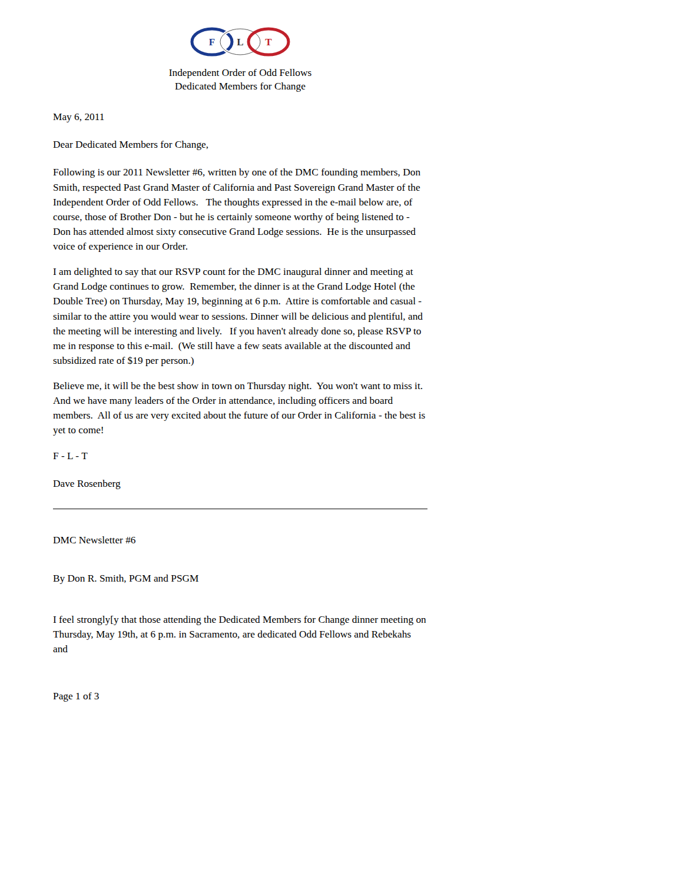F L T
Independent Order of Odd Fellows
Dedicated Members for Change
May 6, 2011
Dear Dedicated Members for Change,
Following is our 2011 Newsletter #6, written by one of the DMC founding members, Don Smith, respected Past Grand Master of California and Past Sovereign Grand Master of the Independent Order of Odd Fellows. The thoughts expressed in the e-mail below are, of course, those of Brother Don - but he is certainly someone worthy of being listened to - Don has attended almost sixty consecutive Grand Lodge sessions. He is the unsurpassed voice of experience in our Order.
I am delighted to say that our RSVP count for the DMC inaugural dinner and meeting at Grand Lodge continues to grow. Remember, the dinner is at the Grand Lodge Hotel (the Double Tree) on Thursday, May 19, beginning at 6 p.m. Attire is comfortable and casual - similar to the attire you would wear to sessions. Dinner will be delicious and plentiful, and the meeting will be interesting and lively. If you haven't already done so, please RSVP to me in response to this e-mail. (We still have a few seats available at the discounted and subsidized rate of $19 per person.)
Believe me, it will be the best show in town on Thursday night. You won't want to miss it. And we have many leaders of the Order in attendance, including officers and board members. All of us are very excited about the future of our Order in California - the best is yet to come!
F - L - T
Dave Rosenberg
DMC Newsletter #6
By Don R. Smith, PGM and PSGM
I feel strongly[y that those attending the Dedicated Members for Change dinner meeting on Thursday, May 19th, at 6 p.m. in Sacramento, are dedicated Odd Fellows and Rebekahs and
Page 1 of 3